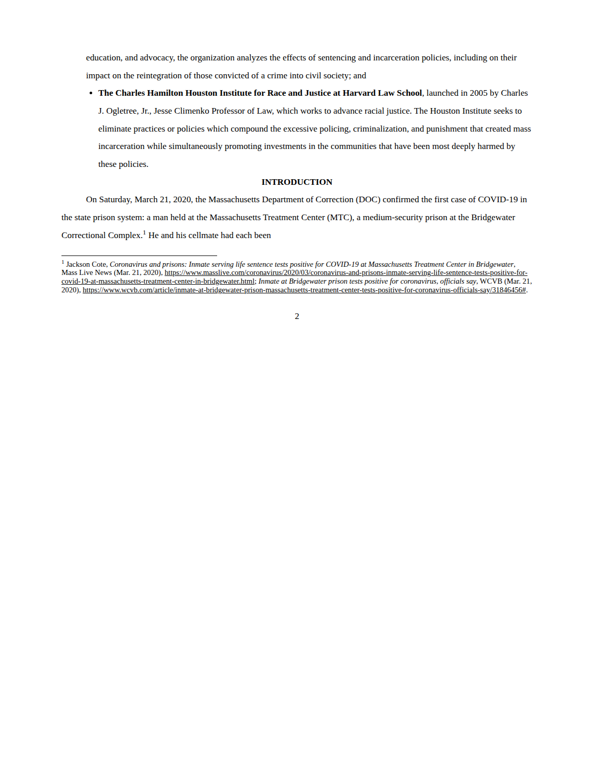education, and advocacy, the organization analyzes the effects of sentencing and incarceration policies, including on their impact on the reintegration of those convicted of a crime into civil society; and
The Charles Hamilton Houston Institute for Race and Justice at Harvard Law School, launched in 2005 by Charles J. Ogletree, Jr., Jesse Climenko Professor of Law, which works to advance racial justice. The Houston Institute seeks to eliminate practices or policies which compound the excessive policing, criminalization, and punishment that created mass incarceration while simultaneously promoting investments in the communities that have been most deeply harmed by these policies.
INTRODUCTION
On Saturday, March 21, 2020, the Massachusetts Department of Correction (DOC) confirmed the first case of COVID-19 in the state prison system: a man held at the Massachusetts Treatment Center (MTC), a medium-security prison at the Bridgewater Correctional Complex.1 He and his cellmate had each been
1 Jackson Cote, Coronavirus and prisons: Inmate serving life sentence tests positive for COVID-19 at Massachusetts Treatment Center in Bridgewater, Mass Live News (Mar. 21, 2020), https://www.masslive.com/coronavirus/2020/03/coronavirus-and-prisons-inmate-serving-life-sentence-tests-positive-for-covid-19-at-massachusetts-treatment-center-in-bridgewater.html; Inmate at Bridgewater prison tests positive for coronavirus, officials say, WCVB (Mar. 21, 2020), https://www.wcvb.com/article/inmate-at-bridgewater-prison-massachusetts-treatment-center-tests-positive-for-coronavirus-officials-say/31846456#.
2